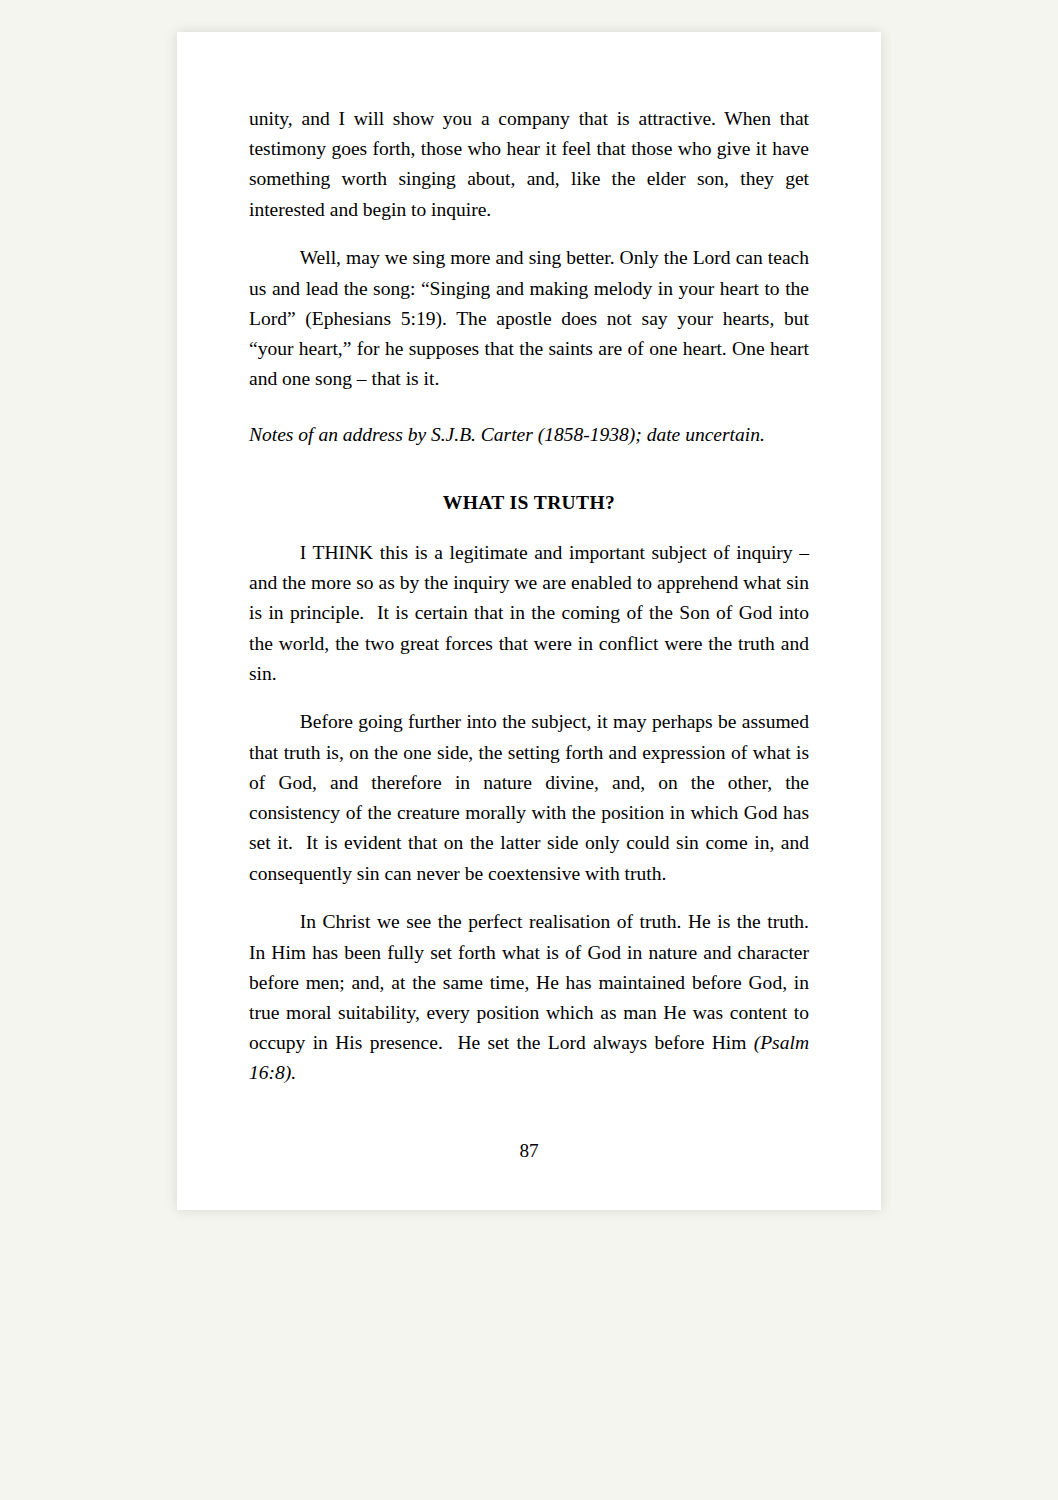unity, and I will show you a company that is attractive. When that testimony goes forth, those who hear it feel that those who give it have something worth singing about, and, like the elder son, they get interested and begin to inquire.
Well, may we sing more and sing better. Only the Lord can teach us and lead the song: “Singing and making melody in your heart to the Lord” (Ephesians 5:19). The apostle does not say your hearts, but “your heart,” for he supposes that the saints are of one heart. One heart and one song – that is it.
Notes of an address by S.J.B. Carter (1858-1938); date uncertain.
WHAT IS TRUTH?
I THINK this is a legitimate and important subject of inquiry – and the more so as by the inquiry we are enabled to apprehend what sin is in principle. It is certain that in the coming of the Son of God into the world, the two great forces that were in conflict were the truth and sin.
Before going further into the subject, it may perhaps be assumed that truth is, on the one side, the setting forth and expression of what is of God, and therefore in nature divine, and, on the other, the consistency of the creature morally with the position in which God has set it. It is evident that on the latter side only could sin come in, and consequently sin can never be coextensive with truth.
In Christ we see the perfect realisation of truth. He is the truth. In Him has been fully set forth what is of God in nature and character before men; and, at the same time, He has maintained before God, in true moral suitability, every position which as man He was content to occupy in His presence. He set the Lord always before Him (Psalm 16:8).
87